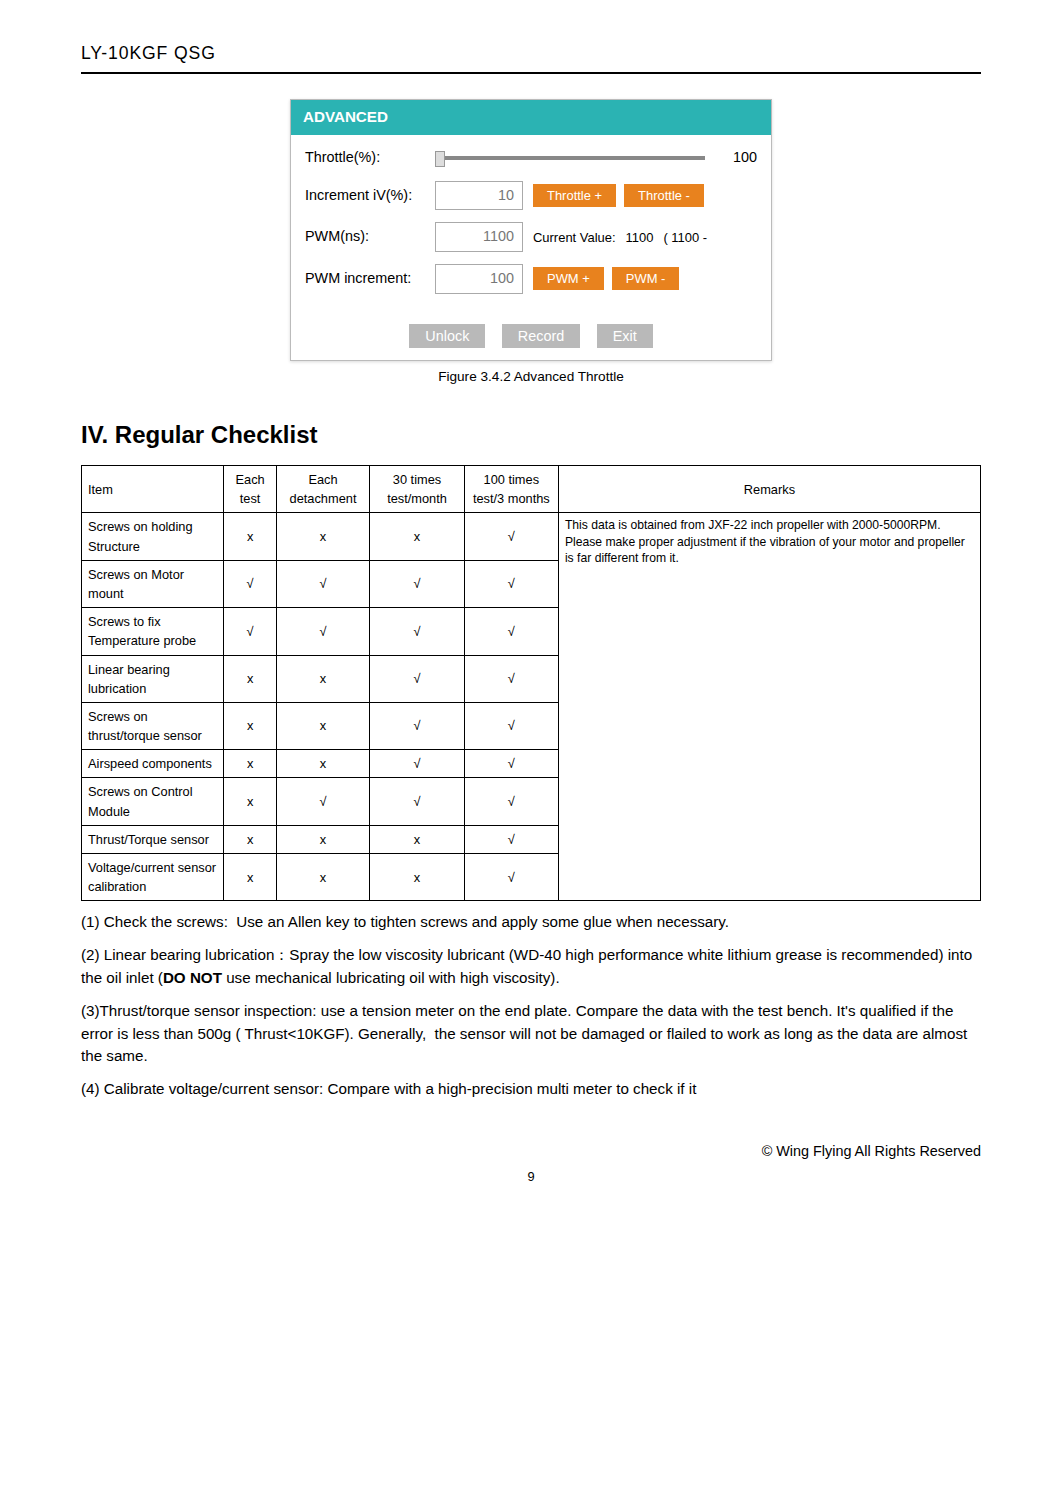LY-10KGF QSG
ADVANCED
Throttle(%):
100
Increment iV(%): 10 Throttle + Throttle -
PWM(ns): 1100 Current Value: 1100 ( 1100 -
PWM increment: 100 PWM + PWM -
Unlock Record Exit
Figure 3.4.2 Advanced Throttle
IV. Regular Checklist
| Item | Each test | Each detachment | 30 times test/month | 100 times test/3 months | Remarks |
| --- | --- | --- | --- | --- | --- |
| Screws on holding Structure | x | x | x | √ | This data is obtained from JXF-22 inch propeller with 2000-5000RPM. Please make proper adjustment if the vibration of your motor and propeller is far different from it. |
| Screws on Motor mount | √ | √ | √ | √ |
| Screws to fix Temperature probe | √ | √ | √ | √ |
| Linear bearing lubrication | x | x | √ | √ |
| Screws on thrust/torque sensor | x | x | √ | √ |
| Airspeed components | x | x | √ | √ |
| Screws on Control Module | x | √ | √ | √ |
| Thrust/Torque sensor | x | x | x | √ |
| Voltage/current sensor calibration | x | x | x | √ |
(1) Check the screws: Use an Allen key to tighten screws and apply some glue when necessary.
(2) Linear bearing lubrication：Spray the low viscosity lubricant (WD-40 high performance white lithium grease is recommended) into the oil inlet (DO NOT use mechanical lubricating oil with high viscosity).
(3)Thrust/torque sensor inspection: use a tension meter on the end plate. Compare the data with the test bench. It's qualified if the error is less than 500g ( Thrust<10KGF). Generally, the sensor will not be damaged or flailed to work as long as the data are almost the same.
(4) Calibrate voltage/current sensor: Compare with a high-precision multi meter to check if it
© Wing Flying All Rights Reserved
9